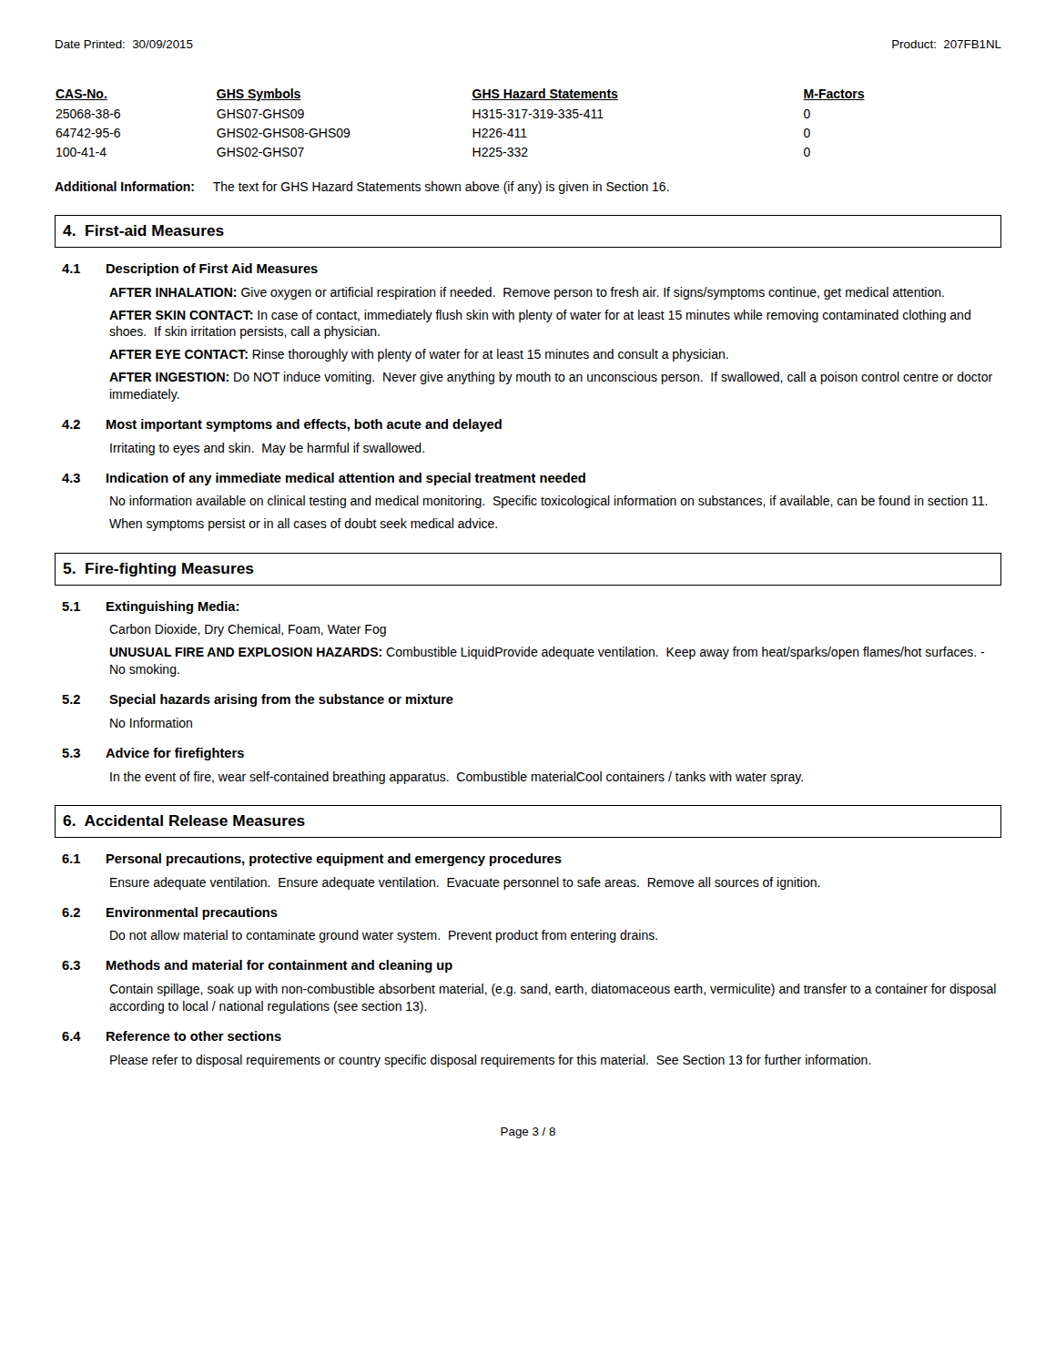Date Printed: 30/09/2015
Product: 207FB1NL
| CAS-No. | GHS Symbols | GHS Hazard Statements | M-Factors |
| --- | --- | --- | --- |
| 25068-38-6 | GHS07-GHS09 | H315-317-319-335-411 | 0 |
| 64742-95-6 | GHS02-GHS08-GHS09 | H226-411 | 0 |
| 100-41-4 | GHS02-GHS07 | H225-332 | 0 |
Additional Information: The text for GHS Hazard Statements shown above (if any) is given in Section 16.
4. First-aid Measures
4.1 Description of First Aid Measures
AFTER INHALATION: Give oxygen or artificial respiration if needed. Remove person to fresh air. If signs/symptoms continue, get medical attention.
AFTER SKIN CONTACT: In case of contact, immediately flush skin with plenty of water for at least 15 minutes while removing contaminated clothing and shoes. If skin irritation persists, call a physician.
AFTER EYE CONTACT: Rinse thoroughly with plenty of water for at least 15 minutes and consult a physician.
AFTER INGESTION: Do NOT induce vomiting. Never give anything by mouth to an unconscious person. If swallowed, call a poison control centre or doctor immediately.
4.2 Most important symptoms and effects, both acute and delayed
Irritating to eyes and skin. May be harmful if swallowed.
4.3 Indication of any immediate medical attention and special treatment needed
No information available on clinical testing and medical monitoring. Specific toxicological information on substances, if available, can be found in section 11.
When symptoms persist or in all cases of doubt seek medical advice.
5. Fire-fighting Measures
5.1 Extinguishing Media:
Carbon Dioxide, Dry Chemical, Foam, Water Fog
UNUSUAL FIRE AND EXPLOSION HAZARDS: Combustible LiquidProvide adequate ventilation. Keep away from heat/sparks/open flames/hot surfaces. - No smoking.
5.2 Special hazards arising from the substance or mixture
No Information
5.3 Advice for firefighters
In the event of fire, wear self-contained breathing apparatus. Combustible materialCool containers / tanks with water spray.
6. Accidental Release Measures
6.1 Personal precautions, protective equipment and emergency procedures
Ensure adequate ventilation. Ensure adequate ventilation. Evacuate personnel to safe areas. Remove all sources of ignition.
6.2 Environmental precautions
Do not allow material to contaminate ground water system. Prevent product from entering drains.
6.3 Methods and material for containment and cleaning up
Contain spillage, soak up with non-combustible absorbent material, (e.g. sand, earth, diatomaceous earth, vermiculite) and transfer to a container for disposal according to local / national regulations (see section 13).
6.4 Reference to other sections
Please refer to disposal requirements or country specific disposal requirements for this material. See Section 13 for further information.
Page 3 / 8